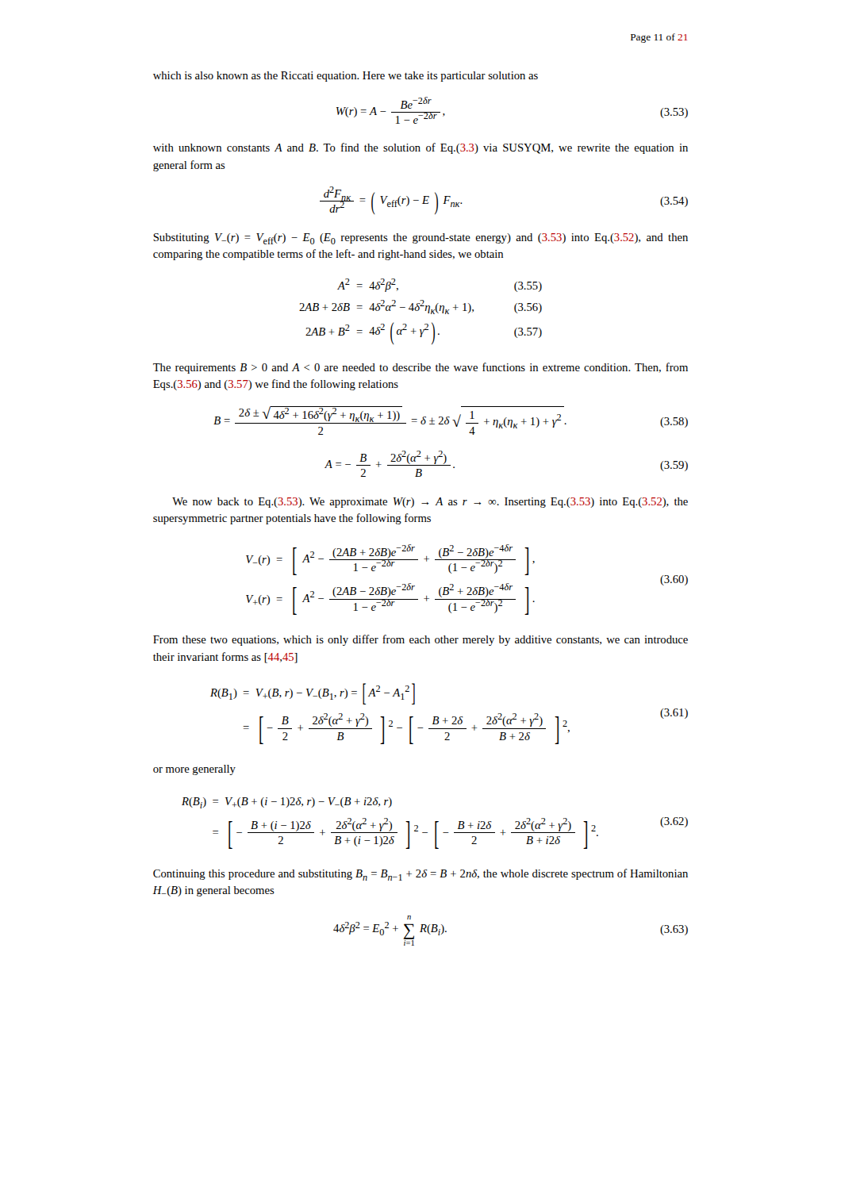Page 11 of 21
which is also known as the Riccati equation. Here we take its particular solution as
W(r) = A − Be−2δr 1 − e−2δr,
(3.53)
with unknown constants A and B. To find the solution of Eq.(3.3) via SUSYQM, we rewrite the equation in general form as
d2Fnκ dr2 = ( Veff(r) − E ) Fnκ.
(3.54)
Substituting V−(r) = Veff(r) − E0 (E0 represents the ground-state energy) and (3.53) into Eq.(3.52), and then comparing the compatible terms of the left- and right-hand sides, we obtain
| A 2 | = | 4 δ 2 β 2 , | (3.55) |
| 2 AB + 2 δB | = | 4 δ 2 α 2 − 4 δ 2 η κ ( η κ + 1), | (3.56) |
| 2 AB + B 2 | = | 4 δ 2 ( α 2 + γ 2 ) . | (3.57) |
The requirements B > 0 and A < 0 are needed to describe the wave functions in extreme condition. Then, from Eqs.(3.56) and (3.57) we find the following relations
B = 2δ ± √4δ2 + 16δ2(γ2 + ηκ(ηκ + 1)) 2 = δ ± 2δ √14 + ηκ(ηκ + 1) + γ2.
(3.58)
A = − B 2 + 2δ2(α2 + γ2) B.
(3.59)
We now back to Eq.(3.53). We approximate W(r) → A as r → ∞. Inserting Eq.(3.53) into Eq.(3.52), the supersymmetric partner potentials have the following forms
| V − ( r ) | = | [ A 2 − (2 AB + 2 δB ) e −2 δr 1 − e −2 δr + ( B 2 − 2 δB ) e −4 δr (1 − e −2 δr ) 2 ] , |
| V + ( r ) | = | [ A 2 − (2 AB − 2 δB ) e −2 δr 1 − e −2 δr + ( B 2 + 2 δB ) e −4 δr (1 − e −2 δr ) 2 ] . |
(3.60)
From these two equations, which is only differ from each other merely by additive constants, we can introduce their invariant forms as [44,45]
| R ( B 1 ) | = | V + ( B , r ) − V − ( B 1 , r ) = [ A 2 − A 1 2 ] |
| | = | [ − B 2 + 2 δ 2 ( α 2 + γ 2 ) B ] 2 − [ − B + 2 δ 2 + 2 δ 2 ( α 2 + γ 2 ) B + 2 δ ] 2 , |
(3.61)
or more generally
| R ( B i ) | = | V + ( B + ( i − 1)2 δ , r ) − V − ( B + i 2 δ , r ) |
| | = | [ − B + ( i − 1)2 δ 2 + 2 δ 2 ( α 2 + γ 2 ) B + ( i − 1)2 δ ] 2 − [ − B + i 2 δ 2 + 2 δ 2 ( α 2 + γ 2 ) B + i 2 δ ] 2 . |
(3.62)
Continuing this procedure and substituting Bn = Bn−1 + 2δ = B + 2nδ, the whole discrete spectrum of Hamiltonian H−(B) in general becomes
4δ2β2 = E02 + n∑i=1 R(Bi).
(3.63)